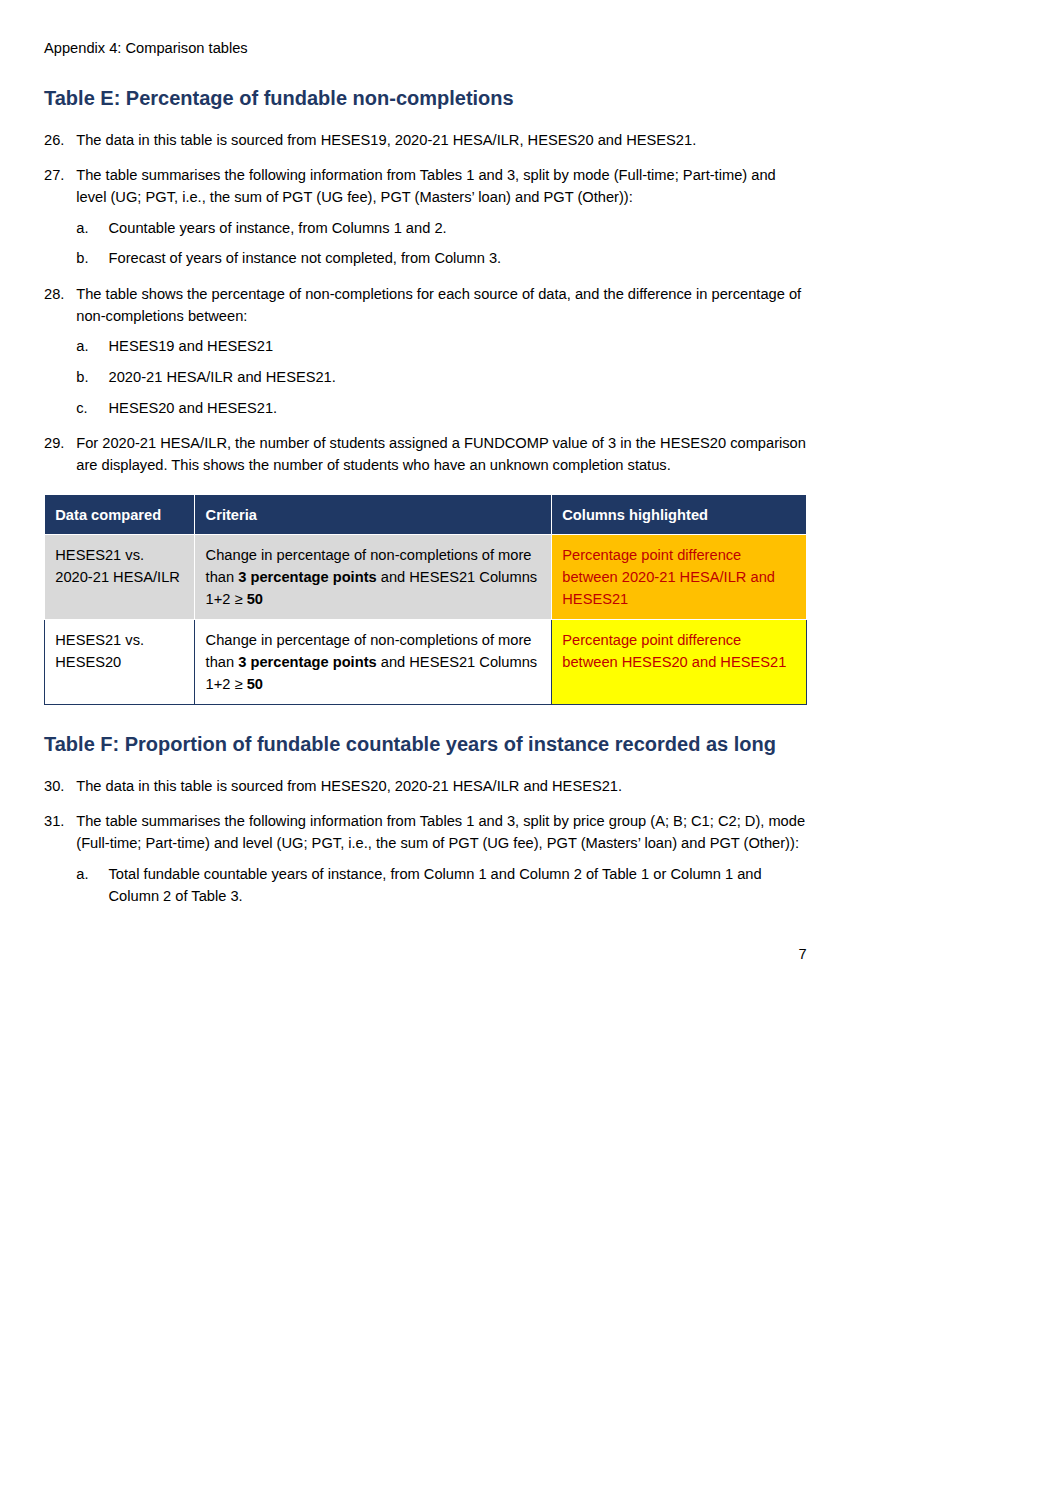Appendix 4: Comparison tables
Table E: Percentage of fundable non-completions
26. The data in this table is sourced from HESES19, 2020-21 HESA/ILR, HESES20 and HESES21.
27. The table summarises the following information from Tables 1 and 3, split by mode (Full-time; Part-time) and level (UG; PGT, i.e., the sum of PGT (UG fee), PGT (Masters’ loan) and PGT (Other)):
a. Countable years of instance, from Columns 1 and 2.
b. Forecast of years of instance not completed, from Column 3.
28. The table shows the percentage of non-completions for each source of data, and the difference in percentage of non-completions between:
a. HESES19 and HESES21
b. 2020-21 HESA/ILR and HESES21.
c. HESES20 and HESES21.
29. For 2020-21 HESA/ILR, the number of students assigned a FUNDCOMP value of 3 in the HESES20 comparison are displayed. This shows the number of students who have an unknown completion status.
| Data compared | Criteria | Columns highlighted |
| --- | --- | --- |
| HESES21 vs. 2020-21 HESA/ILR | Change in percentage of non-completions of more than 3 percentage points and HESES21 Columns 1+2 ≥ 50 | Percentage point difference between 2020-21 HESA/ILR and HESES21 |
| HESES21 vs. HESES20 | Change in percentage of non-completions of more than 3 percentage points and HESES21 Columns 1+2 ≥ 50 | Percentage point difference between HESES20 and HESES21 |
Table F: Proportion of fundable countable years of instance recorded as long
30. The data in this table is sourced from HESES20, 2020-21 HESA/ILR and HESES21.
31. The table summarises the following information from Tables 1 and 3, split by price group (A; B; C1; C2; D), mode (Full-time; Part-time) and level (UG; PGT, i.e., the sum of PGT (UG fee), PGT (Masters’ loan) and PGT (Other)):
a. Total fundable countable years of instance, from Column 1 and Column 2 of Table 1 or Column 1 and Column 2 of Table 3.
7